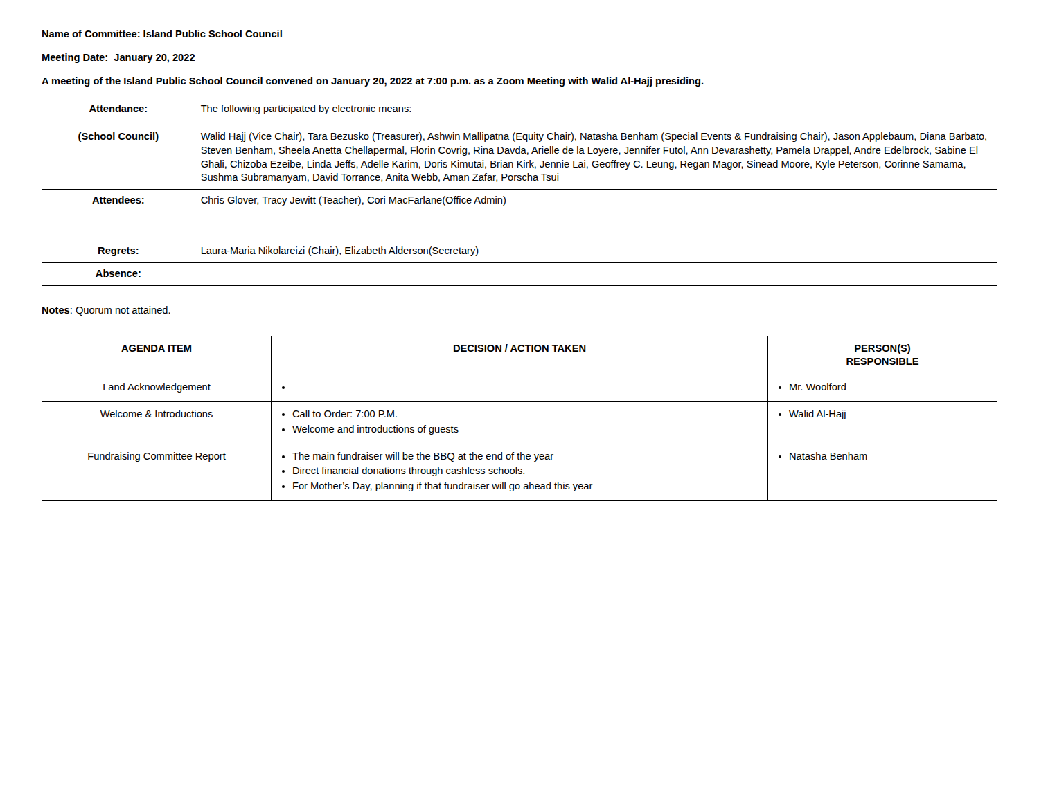Name of Committee: Island Public School Council
Meeting Date: January 20, 2022
A meeting of the Island Public School Council convened on January 20, 2022 at 7:00 p.m. as a Zoom Meeting with Walid Al-Hajj presiding.
| Attendance: (School Council) | The following participated by electronic means: Walid Hajj (Vice Chair), Tara Bezusko (Treasurer), Ashwin Mallipatna (Equity Chair), Natasha Benham (Special Events & Fundraising Chair), Jason Applebaum, Diana Barbato, Steven Benham, Sheela Anetta Chellapermal, Florin Covrig, Rina Davda, Arielle de la Loyere, Jennifer Futol, Ann Devarashetty, Pamela Drappel, Andre Edelbrock, Sabine El Ghali, Chizoba Ezeibe, Linda Jeffs, Adelle Karim, Doris Kimutai, Brian Kirk, Jennie Lai, Geoffrey C. Leung, Regan Magor, Sinead Moore, Kyle Peterson, Corinne Samama, Sushma Subramanyam, David Torrance, Anita Webb, Aman Zafar, Porscha Tsui |
| Attendees: | Chris Glover, Tracy Jewitt (Teacher), Cori MacFarlane(Office Admin) |
| Regrets: | Laura-Maria Nikolareizi (Chair), Elizabeth Alderson(Secretary) |
| Absence: | |
Notes: Quorum not attained.
| AGENDA ITEM | DECISION / ACTION TAKEN | PERSON(S) RESPONSIBLE |
| --- | --- | --- |
| Land Acknowledgement | | Mr. Woolford |
| Welcome & Introductions | Call to Order: 7:00 P.M. Welcome and introductions of guests | Walid Al-Hajj |
| Fundraising Committee Report | The main fundraiser will be the BBQ at the end of the year Direct financial donations through cashless schools. For Mother’s Day, planning if that fundraiser will go ahead this year | Natasha Benham |